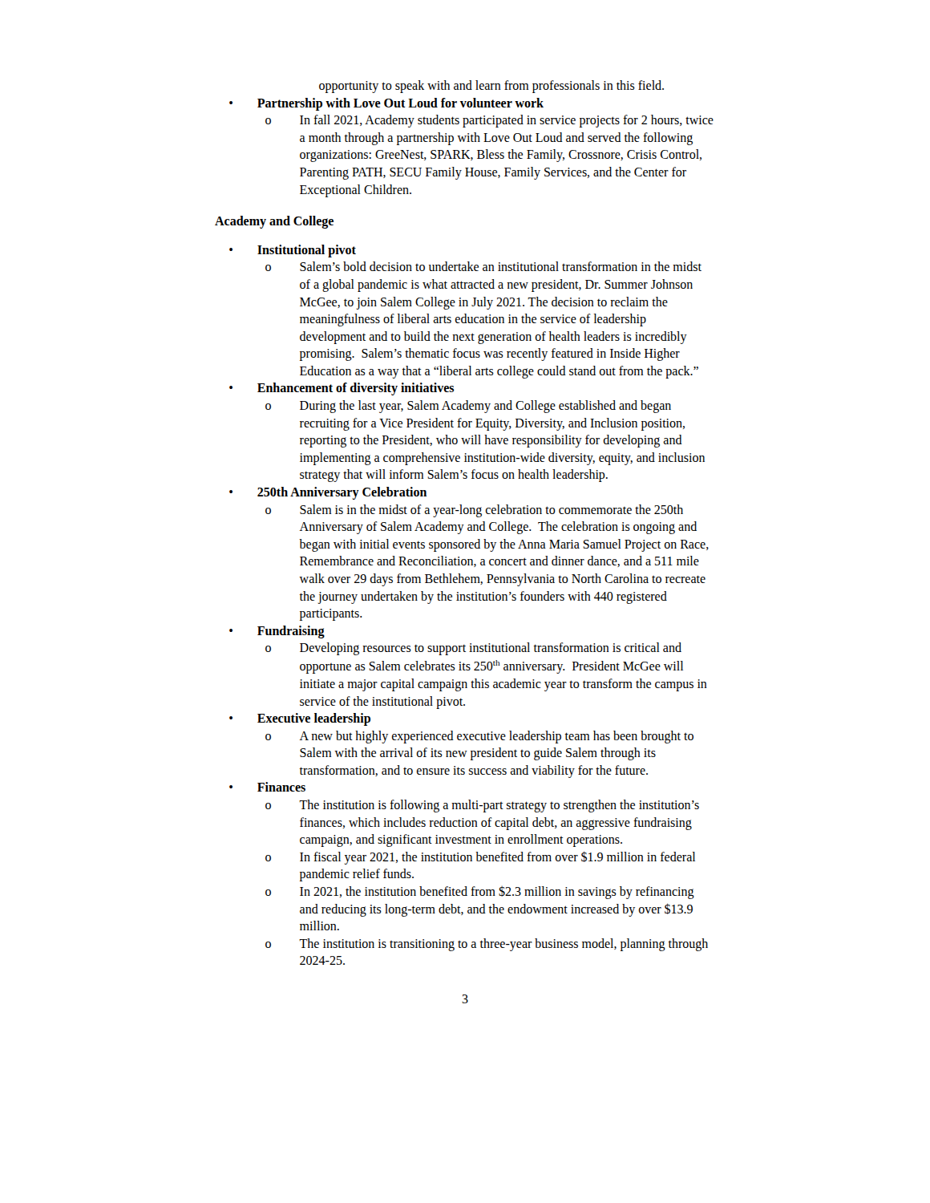opportunity to speak with and learn from professionals in this field.
• Partnership with Love Out Loud for volunteer work
o In fall 2021, Academy students participated in service projects for 2 hours, twice a month through a partnership with Love Out Loud and served the following organizations: GreeNest, SPARK, Bless the Family, Crossnore, Crisis Control, Parenting PATH, SECU Family House, Family Services, and the Center for Exceptional Children.
Academy and College
• Institutional pivot
o Salem’s bold decision to undertake an institutional transformation in the midst of a global pandemic is what attracted a new president, Dr. Summer Johnson McGee, to join Salem College in July 2021. The decision to reclaim the meaningfulness of liberal arts education in the service of leadership development and to build the next generation of health leaders is incredibly promising. Salem’s thematic focus was recently featured in Inside Higher Education as a way that a “liberal arts college could stand out from the pack.”
• Enhancement of diversity initiatives
o During the last year, Salem Academy and College established and began recruiting for a Vice President for Equity, Diversity, and Inclusion position, reporting to the President, who will have responsibility for developing and implementing a comprehensive institution-wide diversity, equity, and inclusion strategy that will inform Salem’s focus on health leadership.
• 250th Anniversary Celebration
o Salem is in the midst of a year-long celebration to commemorate the 250th Anniversary of Salem Academy and College. The celebration is ongoing and began with initial events sponsored by the Anna Maria Samuel Project on Race, Remembrance and Reconciliation, a concert and dinner dance, and a 511 mile walk over 29 days from Bethlehem, Pennsylvania to North Carolina to recreate the journey undertaken by the institution’s founders with 440 registered participants.
• Fundraising
o Developing resources to support institutional transformation is critical and opportune as Salem celebrates its 250th anniversary. President McGee will initiate a major capital campaign this academic year to transform the campus in service of the institutional pivot.
• Executive leadership
o A new but highly experienced executive leadership team has been brought to Salem with the arrival of its new president to guide Salem through its transformation, and to ensure its success and viability for the future.
• Finances
o The institution is following a multi-part strategy to strengthen the institution’s finances, which includes reduction of capital debt, an aggressive fundraising campaign, and significant investment in enrollment operations.
o In fiscal year 2021, the institution benefited from over $1.9 million in federal pandemic relief funds.
o In 2021, the institution benefited from $2.3 million in savings by refinancing and reducing its long-term debt, and the endowment increased by over $13.9 million.
o The institution is transitioning to a three-year business model, planning through 2024-25.
3